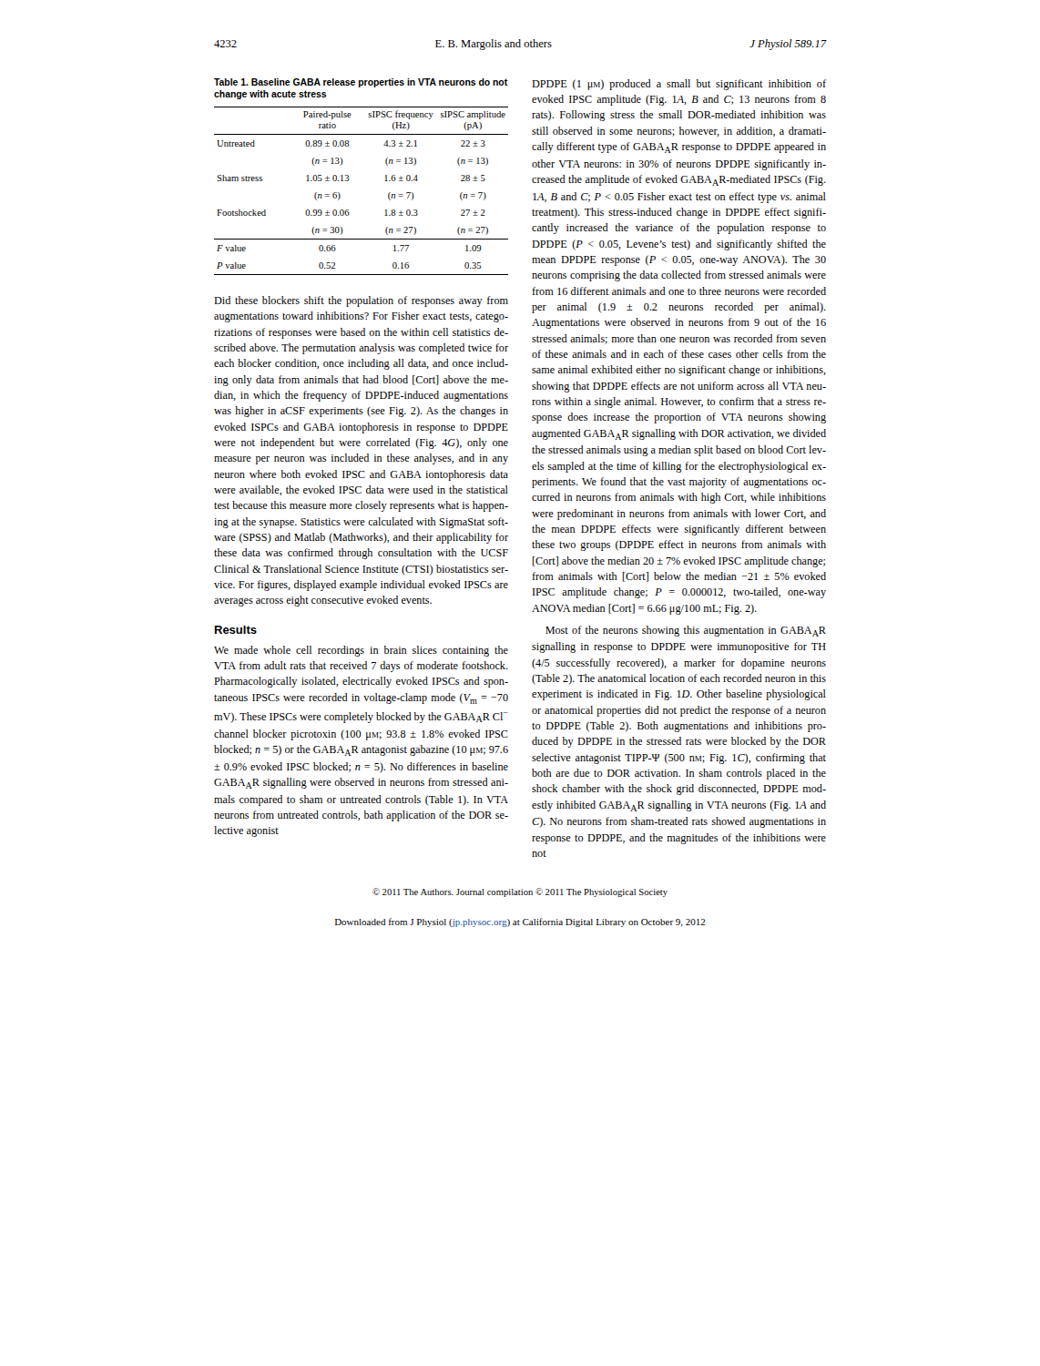4232
E. B. Margolis and others
J Physiol 589.17
Table 1. Baseline GABA release properties in VTA neurons do not change with acute stress
| | Paired-pulse ratio | sIPSC frequency (Hz) | sIPSC amplitude (pA) |
| --- | --- | --- | --- |
| Untreated | 0.89 ± 0.08 | 4.3 ± 2.1 | 22 ± 3 |
| | ( n = 13) | ( n = 13) | ( n = 13) |
| Sham stress | 1.05 ± 0.13 | 1.6 ± 0.4 | 28 ± 5 |
| | ( n = 6) | ( n = 7) | ( n = 7) |
| Footshocked | 0.99 ± 0.06 | 1.8 ± 0.3 | 27 ± 2 |
| | ( n = 30) | ( n = 27) | ( n = 27) |
| F value | 0.66 | 1.77 | 1.09 |
| P value | 0.52 | 0.16 | 0.35 |
Did these blockers shift the population of responses away from augmentations toward inhibitions? For Fisher exact tests, categorizations of responses were based on the within cell statistics described above. The permutation analysis was completed twice for each blocker condition, once including all data, and once including only data from animals that had blood [Cort] above the median, in which the frequency of DPDPE-induced augmentations was higher in aCSF experiments (see Fig. 2). As the changes in evoked ISPCs and GABA iontophoresis in response to DPDPE were not independent but were correlated (Fig. 4G), only one measure per neuron was included in these analyses, and in any neuron where both evoked IPSC and GABA iontophoresis data were available, the evoked IPSC data were used in the statistical test because this measure more closely represents what is happening at the synapse. Statistics were calculated with SigmaStat software (SPSS) and Matlab (Mathworks), and their applicability for these data was confirmed through consultation with the UCSF Clinical & Translational Science Institute (CTSI) biostatistics service. For figures, displayed example individual evoked IPSCs are averages across eight consecutive evoked events.
Results
We made whole cell recordings in brain slices containing the VTA from adult rats that received 7 days of moderate footshock. Pharmacologically isolated, electrically evoked IPSCs and spontaneous IPSCs were recorded in voltage-clamp mode (Vm = −70 mV). These IPSCs were completely blocked by the GABAAR Cl− channel blocker picrotoxin (100 μm; 93.8 ± 1.8% evoked IPSC blocked; n = 5) or the GABAAR antagonist gabazine (10 μm; 97.6 ± 0.9% evoked IPSC blocked; n = 5). No differences in baseline GABAAR signalling were observed in neurons from stressed animals compared to sham or untreated controls (Table 1). In VTA neurons from untreated controls, bath application of the DOR selective agonist
DPDPE (1 μm) produced a small but significant inhibition of evoked IPSC amplitude (Fig. 1A, B and C; 13 neurons from 8 rats). Following stress the small DOR-mediated inhibition was still observed in some neurons; however, in addition, a dramatically different type of GABAAR response to DPDPE appeared in other VTA neurons: in 30% of neurons DPDPE significantly increased the amplitude of evoked GABAAR-mediated IPSCs (Fig. 1A, B and C; P < 0.05 Fisher exact test on effect type vs. animal treatment). This stress-induced change in DPDPE effect significantly increased the variance of the population response to DPDPE (P < 0.05, Levene’s test) and significantly shifted the mean DPDPE response (P < 0.05, one-way ANOVA). The 30 neurons comprising the data collected from stressed animals were from 16 different animals and one to three neurons were recorded per animal (1.9 ± 0.2 neurons recorded per animal). Augmentations were observed in neurons from 9 out of the 16 stressed animals; more than one neuron was recorded from seven of these animals and in each of these cases other cells from the same animal exhibited either no significant change or inhibitions, showing that DPDPE effects are not uniform across all VTA neurons within a single animal. However, to confirm that a stress response does increase the proportion of VTA neurons showing augmented GABAAR signalling with DOR activation, we divided the stressed animals using a median split based on blood Cort levels sampled at the time of killing for the electrophysiological experiments. We found that the vast majority of augmentations occurred in neurons from animals with high Cort, while inhibitions were predominant in neurons from animals with lower Cort, and the mean DPDPE effects were significantly different between these two groups (DPDPE effect in neurons from animals with [Cort] above the median 20 ± 7% evoked IPSC amplitude change; from animals with [Cort] below the median −21 ± 5% evoked IPSC amplitude change; P = 0.000012, two-tailed, one-way ANOVA median [Cort] = 6.66 μg/100 mL; Fig. 2).
Most of the neurons showing this augmentation in GABAAR signalling in response to DPDPE were immunopositive for TH (4/5 successfully recovered), a marker for dopamine neurons (Table 2). The anatomical location of each recorded neuron in this experiment is indicated in Fig. 1D. Other baseline physiological or anatomical properties did not predict the response of a neuron to DPDPE (Table 2). Both augmentations and inhibitions produced by DPDPE in the stressed rats were blocked by the DOR selective antagonist TIPP-Ψ (500 nm; Fig. 1C), confirming that both are due to DOR activation. In sham controls placed in the shock chamber with the shock grid disconnected, DPDPE modestly inhibited GABAAR signalling in VTA neurons (Fig. 1A and C). No neurons from sham-treated rats showed augmentations in response to DPDPE, and the magnitudes of the inhibitions were not
© 2011 The Authors. Journal compilation © 2011 The Physiological Society
Downloaded from J Physiol (jp.physoc.org) at California Digital Library on October 9, 2012